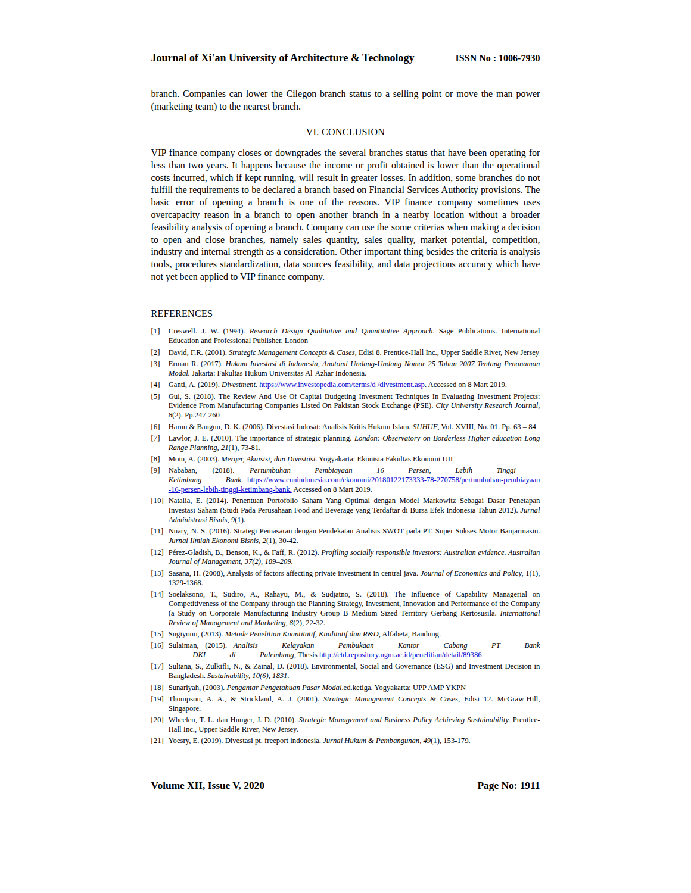Journal of Xi'an University of Architecture & Technology ISSN No : 1006-7930
branch. Companies can lower the Cilegon branch status to a selling point or move the man power (marketing team) to the nearest branch.
VI. CONCLUSION
VIP finance company closes or downgrades the several branches status that have been operating for less than two years. It happens because the income or profit obtained is lower than the operational costs incurred, which if kept running, will result in greater losses. In addition, some branches do not fulfill the requirements to be declared a branch based on Financial Services Authority provisions. The basic error of opening a branch is one of the reasons. VIP finance company sometimes uses overcapacity reason in a branch to open another branch in a nearby location without a broader feasibility analysis of opening a branch. Company can use the some criterias when making a decision to open and close branches, namely sales quantity, sales quality, market potential, competition, industry and internal strength as a consideration. Other important thing besides the criteria is analysis tools, procedures standardization, data sources feasibility, and data projections accuracy which have not yet been applied to VIP finance company.
REFERENCES
Creswell. J. W. (1994). Research Design Qualitative and Quantitative Approach. Sage Publications. International Education and Professional Publisher. London
David, F.R. (2001). Strategic Management Concepts & Cases, Edisi 8. Prentice-Hall Inc., Upper Saddle River, New Jersey
Erman R. (2017). Hukum Investasi di Indonesia, Anatomi Undang-Undang Nomor 25 Tahun 2007 Tentang Penanaman Modal. Jakarta: Fakultas Hukum Universitas Al-Azhar Indonesia.
Ganti, A. (2019). Divestment. https://www.investopedia.com/terms/d /divestment.asp. Accessed on 8 Mart 2019.
Gul, S. (2018). The Review And Use Of Capital Budgeting Investment Techniques In Evaluating Investment Projects: Evidence From Manufacturing Companies Listed On Pakistan Stock Exchange (PSE). City University Research Journal, 8(2). Pp.247-260
Harun & Bangun, D. K. (2006). Divestasi Indosat: Analisis Kritis Hukum Islam. SUHUF, Vol. XVIII, No. 01. Pp. 63 – 84
Lawlor, J. E. (2010). The importance of strategic planning. London: Observatory on Borderless Higher education Long Range Planning, 21(1), 73-81.
Moin, A. (2003). Merger, Akuisisi, dan Divestasi. Yogyakarta: Ekonisia Fakultas Ekonomi UII
Nababan, (2018). Pertumbuhan Pembiayaan 16 Persen, Lebih Tinggi Ketimbang Bank. https://www.cnnindonesia.com/ekonomi/20180122173333-78-270758/pertumbuhan-pembiayaan-16-persen-lebih-tinggi-ketimbang-bank. Accessed on 8 Mart 2019.
Natalia, E. (2014). Penentuan Portofolio Saham Yang Optimal dengan Model Markowitz Sebagai Dasar Penetapan Investasi Saham (Studi Pada Perusahaan Food and Beverage yang Terdaftar di Bursa Efek Indonesia Tahun 2012). Jurnal Administrasi Bisnis, 9(1).
Nuary, N. S. (2016). Strategi Pemasaran dengan Pendekatan Analisis SWOT pada PT. Super Sukses Motor Banjarmasin. Jurnal Ilmiah Ekonomi Bisnis, 2(1), 30-42.
Pérez-Gladish, B., Benson, K., & Faff, R. (2012). Profiling socially responsible investors: Australian evidence. Australian Journal of Management, 37(2), 189–209.
Sasana, H. (2008), Analysis of factors affecting private investment in central java. Journal of Economics and Policy, 1(1), 1329-1368.
Soelaksono, T., Sudiro, A., Rahayu, M., & Sudjatno, S. (2018). The Influence of Capability Managerial on Competitiveness of the Company through the Planning Strategy, Investment, Innovation and Performance of the Company (a Study on Corporate Manufacturing Industry Group B Medium Sized Territory Gerbang Kertosusila. International Review of Management and Marketing, 8(2), 22-32.
Sugiyono, (2013). Metode Penelitian Kuantitatif, Kualitatif dan R&D, Alfabeta, Bandung.
Sulaiman, (2015). Analisis Kelayakan Pembukaan Kantor Cabang PT Bank DKI di Palembang, Thesis http://etd.repository.ugm.ac.id/penelitian/detail/89386
Sultana, S., Zulkifli, N., & Zainal, D. (2018). Environmental, Social and Governance (ESG) and Investment Decision in Bangladesh. Sustainability, 10(6), 1831.
Sunariyah, (2003). Pengantar Pengetahuan Pasar Modal.ed.ketiga. Yogyakarta: UPP AMP YKPN
Thompson, A. A., & Strickland, A. J. (2001). Strategic Management Concepts & Cases, Edisi 12. McGraw-Hill, Singapore.
Wheelen, T. L. dan Hunger, J. D. (2010). Strategic Management and Business Policy Achieving Sustainability. Prentice-Hall Inc., Upper Saddle River, New Jersey.
Yoesry, E. (2019). Divestasi pt. freeport indonesia. Jurnal Hukum & Pembangunan, 49(1), 153-179.
Volume XII, Issue V, 2020 Page No: 1911